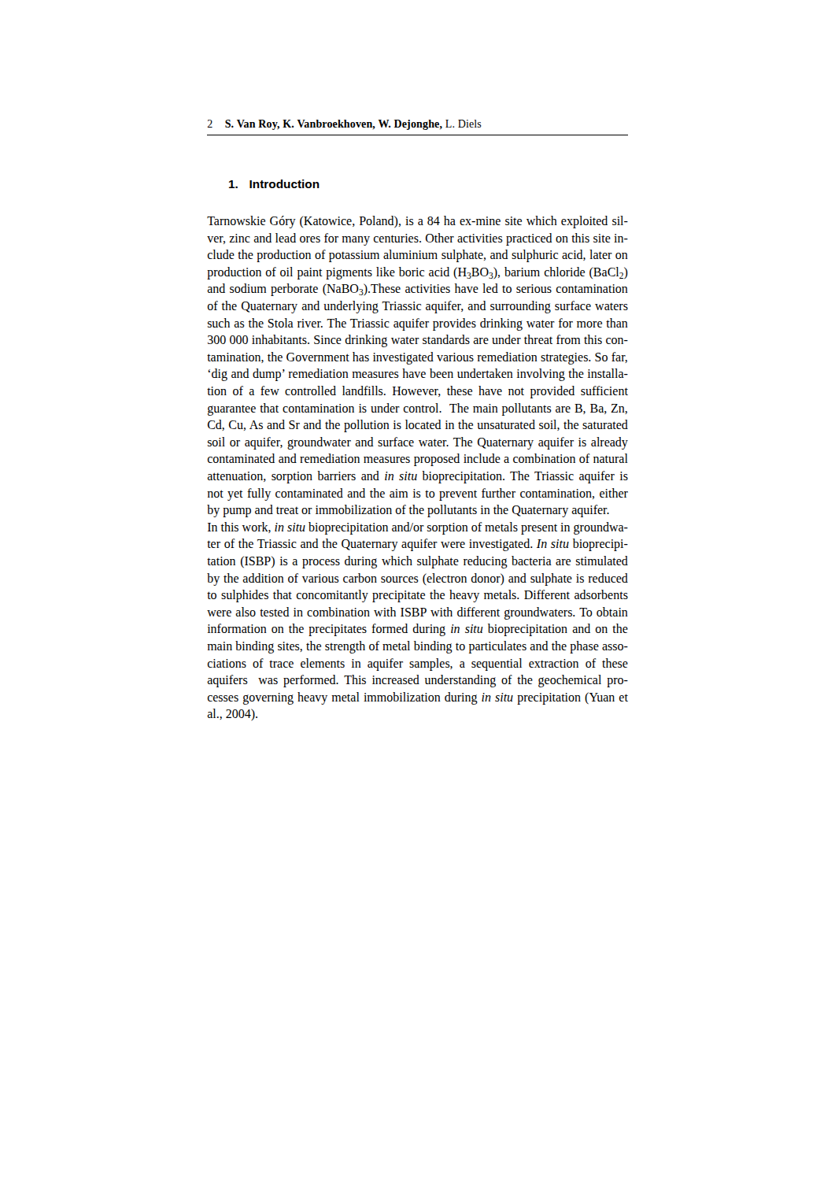2 S. Van Roy, K. Vanbroekhoven, W. Dejonghe, L. Diels
1. Introduction
Tarnowskie Góry (Katowice, Poland), is a 84 ha ex-mine site which exploited silver, zinc and lead ores for many centuries. Other activities practiced on this site include the production of potassium aluminium sulphate, and sulphuric acid, later on production of oil paint pigments like boric acid (H3BO3), barium chloride (BaCl2) and sodium perborate (NaBO3).These activities have led to serious contamination of the Quaternary and underlying Triassic aquifer, and surrounding surface waters such as the Stola river. The Triassic aquifer provides drinking water for more than 300 000 inhabitants. Since drinking water standards are under threat from this contamination, the Government has investigated various remediation strategies. So far, ‘dig and dump’ remediation measures have been undertaken involving the installation of a few controlled landfills. However, these have not provided sufficient guarantee that contamination is under control. The main pollutants are B, Ba, Zn, Cd, Cu, As and Sr and the pollution is located in the unsaturated soil, the saturated soil or aquifer, groundwater and surface water. The Quaternary aquifer is already contaminated and remediation measures proposed include a combination of natural attenuation, sorption barriers and in situ bioprecipitation. The Triassic aquifer is not yet fully contaminated and the aim is to prevent further contamination, either by pump and treat or immobilization of the pollutants in the Quaternary aquifer.
In this work, in situ bioprecipitation and/or sorption of metals present in groundwater of the Triassic and the Quaternary aquifer were investigated. In situ bioprecipitation (ISBP) is a process during which sulphate reducing bacteria are stimulated by the addition of various carbon sources (electron donor) and sulphate is reduced to sulphides that concomitantly precipitate the heavy metals. Different adsorbents were also tested in combination with ISBP with different groundwaters. To obtain information on the precipitates formed during in situ bioprecipitation and on the main binding sites, the strength of metal binding to particulates and the phase associations of trace elements in aquifer samples, a sequential extraction of these aquifers was performed. This increased understanding of the geochemical processes governing heavy metal immobilization during in situ precipitation (Yuan et al., 2004).